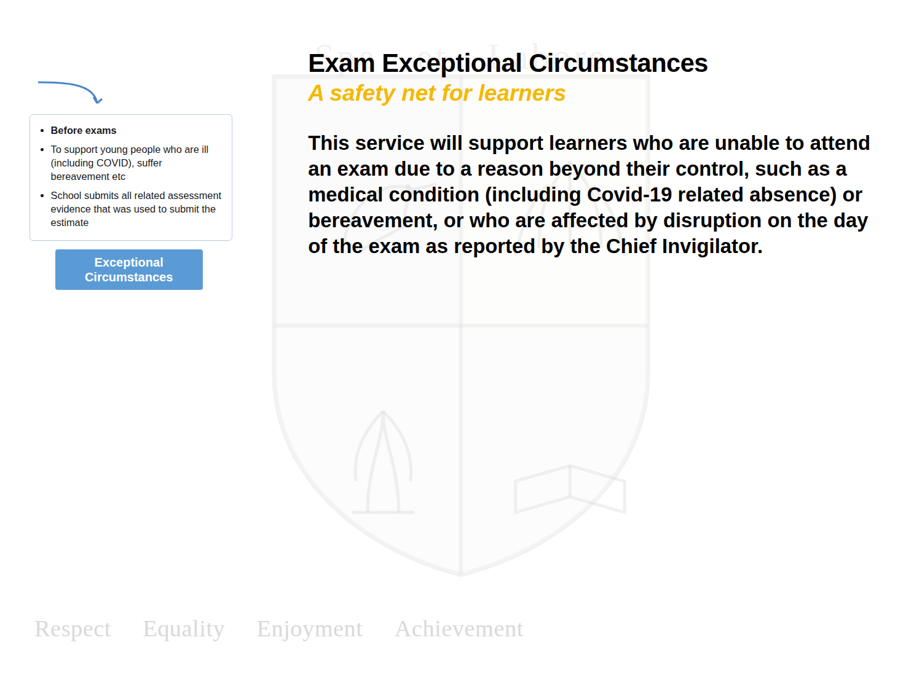Spe · et · Labore
Before exams
To support young people who are ill (including COVID), suffer bereavement etc
School submits all related assessment evidence that was used to submit the estimate
Exceptional Circumstances
Exam Exceptional Circumstances
A safety net for learners
This service will support learners who are unable to attend an exam due to a reason beyond their control, such as a medical condition (including Covid-19 related absence) or bereavement, or who are affected by disruption on the day of the exam as reported by the Chief Invigilator.
Respect Equality Enjoyment Achievement